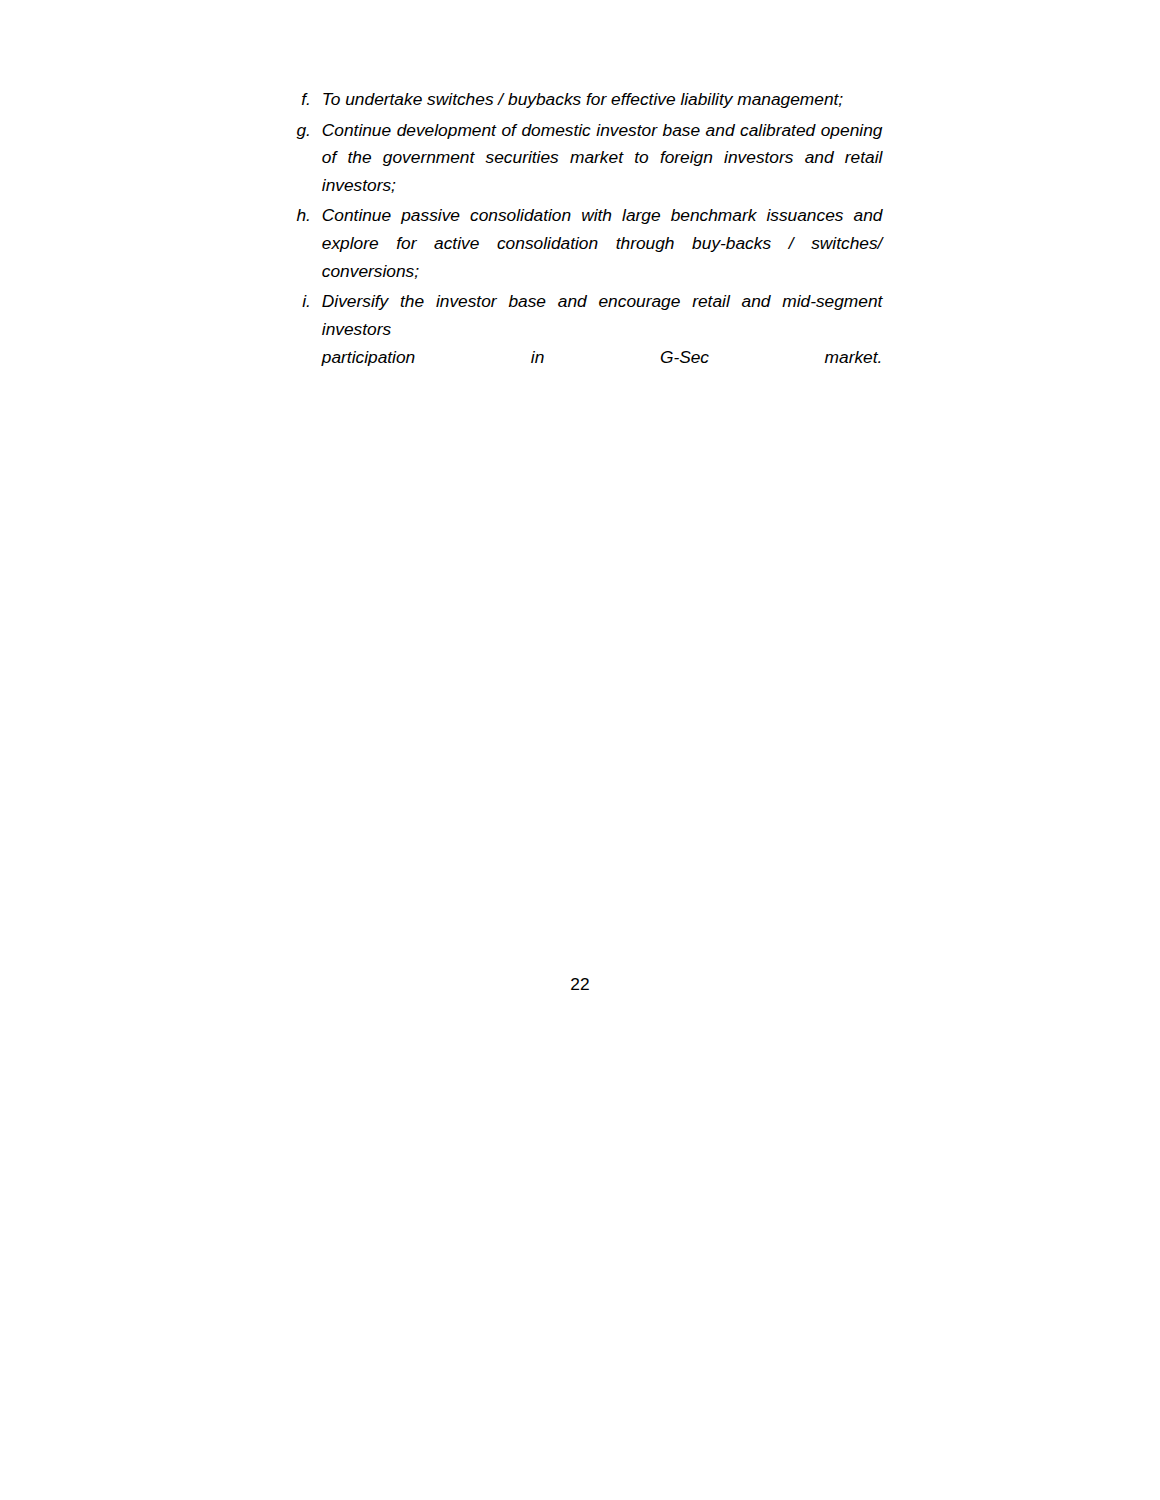To undertake switches / buybacks for effective liability management;
Continue development of domestic investor base and calibrated opening of the government securities market to foreign investors and retail investors;
Continue passive consolidation with large benchmark issuances and explore for active consolidation through buy-backs / switches/ conversions;
Diversify the investor base and encourage retail and mid-segment investors
participation in G-Sec market.
22